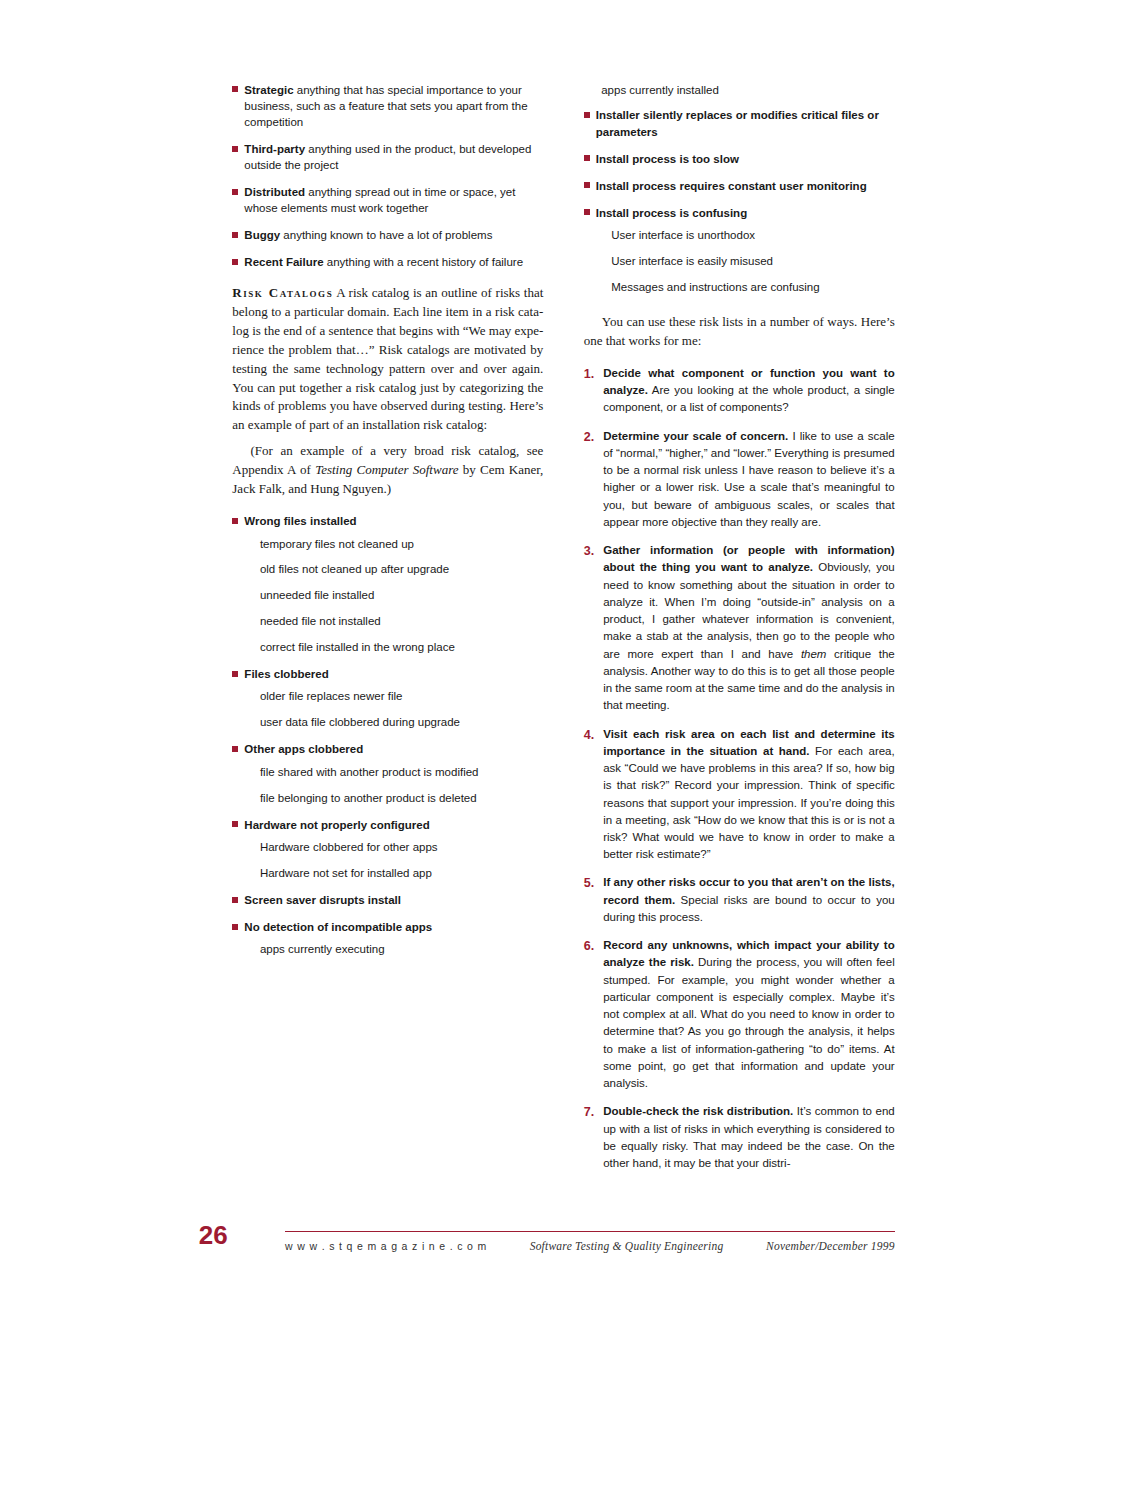Strategic anything that has special importance to your business, such as a feature that sets you apart from the competition
Third-party anything used in the product, but developed outside the project
Distributed anything spread out in time or space, yet whose elements must work together
Buggy anything known to have a lot of problems
Recent Failure anything with a recent history of failure
Risk Catalogs A risk catalog is an outline of risks that belong to a particular domain. Each line item in a risk catalog is the end of a sentence that begins with “We may experience the problem that…” Risk catalogs are motivated by testing the same technology pattern over and over again. You can put together a risk catalog just by categorizing the kinds of problems you have observed during testing. Here’s an example of part of an installation risk catalog:
(For an example of a very broad risk catalog, see Appendix A of Testing Computer Software by Cem Kaner, Jack Falk, and Hung Nguyen.)
Wrong files installed
temporary files not cleaned up
old files not cleaned up after upgrade
unneeded file installed
needed file not installed
correct file installed in the wrong place
Files clobbered
older file replaces newer file
user data file clobbered during upgrade
Other apps clobbered
file shared with another product is modified
file belonging to another product is deleted
Hardware not properly configured
Hardware clobbered for other apps
Hardware not set for installed app
Screen saver disrupts install
No detection of incompatible apps
apps currently executing
apps currently installed
Installer silently replaces or modifies critical files or parameters
Install process is too slow
Install process requires constant user monitoring
Install process is confusing
User interface is unorthodox
User interface is easily misused
Messages and instructions are confusing
You can use these risk lists in a number of ways. Here’s one that works for me:
Decide what component or function you want to analyze. Are you looking at the whole product, a single component, or a list of components?
Determine your scale of concern. I like to use a scale of “normal,” “higher,” and “lower.” Everything is presumed to be a normal risk unless I have reason to believe it’s a higher or a lower risk. Use a scale that’s meaningful to you, but beware of ambiguous scales, or scales that appear more objective than they really are.
Gather information (or people with information) about the thing you want to analyze. Obviously, you need to know something about the situation in order to analyze it. When I’m doing “outside-in” analysis on a product, I gather whatever information is convenient, make a stab at the analysis, then go to the people who are more expert than I and have them critique the analysis. Another way to do this is to get all those people in the same room at the same time and do the analysis in that meeting.
Visit each risk area on each list and determine its importance in the situation at hand. For each area, ask “Could we have problems in this area? If so, how big is that risk?” Record your impression. Think of specific reasons that support your impression. If you’re doing this in a meeting, ask “How do we know that this is or is not a risk? What would we have to know in order to make a better risk estimate?”
If any other risks occur to you that aren’t on the lists, record them. Special risks are bound to occur to you during this process.
Record any unknowns, which impact your ability to analyze the risk. During the process, you will often feel stumped. For example, you might wonder whether a particular component is especially complex. Maybe it’s not complex at all. What do you need to know in order to determine that? As you go through the analysis, it helps to make a list of information-gathering “to do” items. At some point, go get that information and update your analysis.
Double-check the risk distribution. It’s common to end up with a list of risks in which everything is considered to be equally risky. That may indeed be the case. On the other hand, it may be that your distri-
26
w w w . s t q e m a g a z i n e . c o m
Software Testing & Quality Engineering
November/December 1999